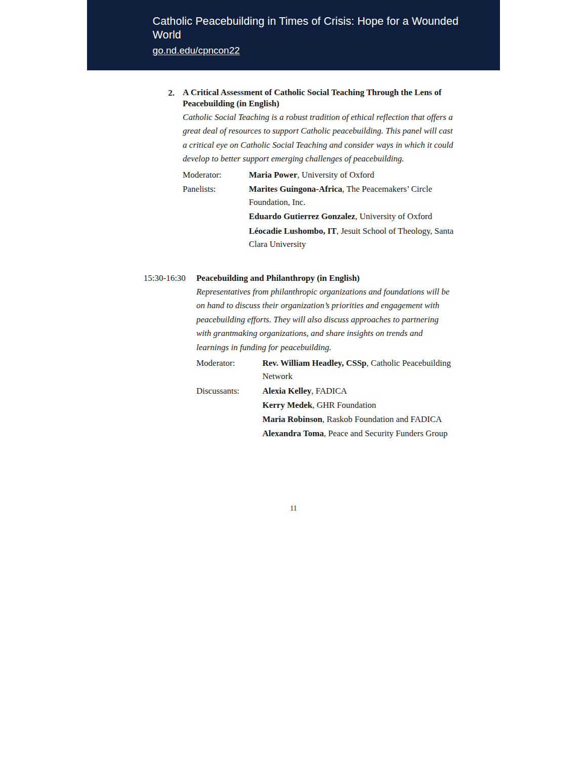Catholic Peacebuilding in Times of Crisis: Hope for a Wounded World
go.nd.edu/cpncon22
2.
A Critical Assessment of Catholic Social Teaching Through the Lens of Peacebuilding (in English)
Catholic Social Teaching is a robust tradition of ethical reflection that offers a great deal of resources to support Catholic peacebuilding. This panel will cast a critical eye on Catholic Social Teaching and consider ways in which it could develop to better support emerging challenges of peacebuilding.
| Moderator: | Maria Power , University of Oxford |
| Panelists: | Marites Guingona-Africa , The Peacemakers’ Circle Foundation, Inc. |
| | Eduardo Gutierrez Gonzalez , University of Oxford |
| | Léocadie Lushombo, IT , Jesuit School of Theology, Santa Clara University |
15:30-16:30
Peacebuilding and Philanthropy (in English)
Representatives from philanthropic organizations and foundations will be on hand to discuss their organization’s priorities and engagement with peacebuilding efforts. They will also discuss approaches to partnering with grantmaking organizations, and share insights on trends and learnings in funding for peacebuilding.
| Moderator: | Rev. William Headley, CSSp , Catholic Peacebuilding Network |
| Discussants: | Alexia Kelley , FADICA |
| | Kerry Medek , GHR Foundation |
| | Maria Robinson , Raskob Foundation and FADICA |
| | Alexandra Toma , Peace and Security Funders Group |
11